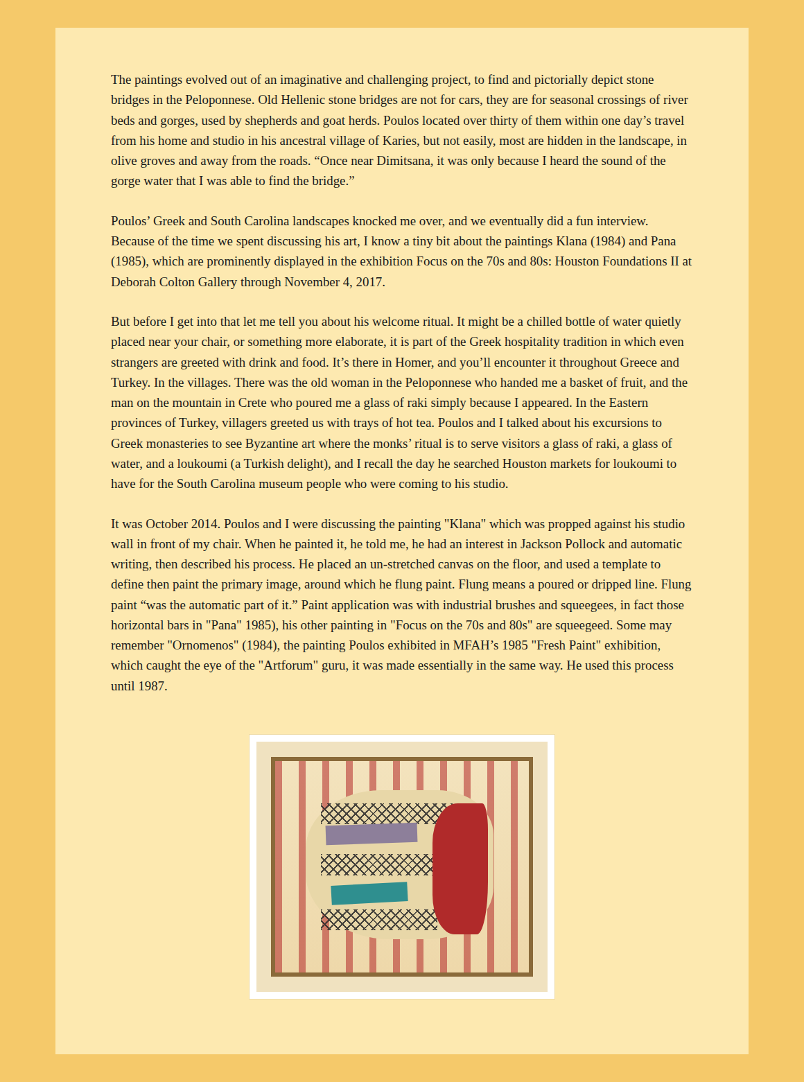The paintings evolved out of an imaginative and challenging project, to find and pictorially depict stone bridges in the Peloponnese. Old Hellenic stone bridges are not for cars, they are for seasonal crossings of river beds and gorges, used by shepherds and goat herds. Poulos located over thirty of them within one day’s travel from his home and studio in his ancestral village of Karies, but not easily, most are hidden in the landscape, in olive groves and away from the roads. “Once near Dimitsana, it was only because I heard the sound of the gorge water that I was able to find the bridge.”
Poulos’ Greek and South Carolina landscapes knocked me over, and we eventually did a fun interview. Because of the time we spent discussing his art, I know a tiny bit about the paintings Klana (1984) and Pana (1985), which are prominently displayed in the exhibition Focus on the 70s and 80s: Houston Foundations II at Deborah Colton Gallery through November 4, 2017.
But before I get into that let me tell you about his welcome ritual. It might be a chilled bottle of water quietly placed near your chair, or something more elaborate, it is part of the Greek hospitality tradition in which even strangers are greeted with drink and food. It’s there in Homer, and you’ll encounter it throughout Greece and Turkey. In the villages. There was the old woman in the Peloponnese who handed me a basket of fruit, and the man on the mountain in Crete who poured me a glass of raki simply because I appeared. In the Eastern provinces of Turkey, villagers greeted us with trays of hot tea. Poulos and I talked about his excursions to Greek monasteries to see Byzantine art where the monks’ ritual is to serve visitors a glass of raki, a glass of water, and a loukoumi (a Turkish delight), and I recall the day he searched Houston markets for loukoumi to have for the South Carolina museum people who were coming to his studio.
It was October 2014. Poulos and I were discussing the painting "Klana" which was propped against his studio wall in front of my chair. When he painted it, he told me, he had an interest in Jackson Pollock and automatic writing, then described his process. He placed an un-stretched canvas on the floor, and used a template to define then paint the primary image, around which he flung paint. Flung means a poured or dripped line. Flung paint “was the automatic part of it.” Paint application was with industrial brushes and squeegees, in fact those horizontal bars in "Pana" 1985), his other painting in "Focus on the 70s and 80s" are squeegeed. Some may remember "Ornomenos" (1984), the painting Poulos exhibited in MFAH’s 1985 "Fresh Paint" exhibition, which caught the eye of the "Artforum" guru, it was made essentially in the same way. He used this process until 1987.